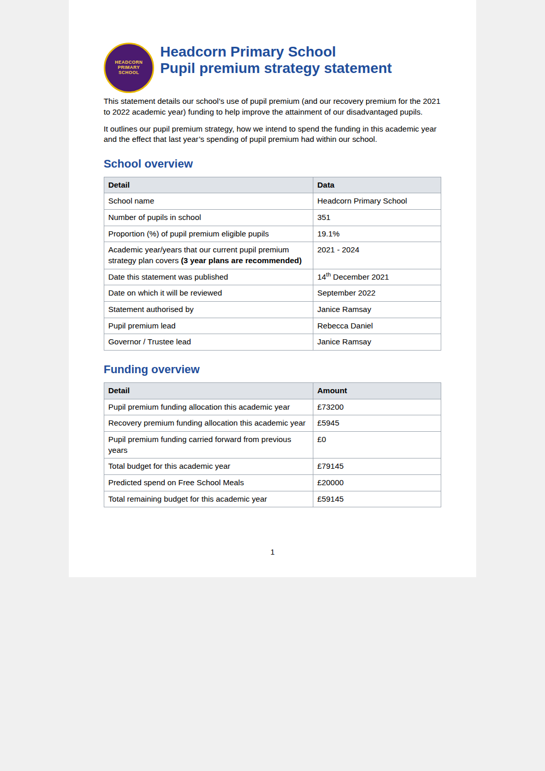HEADCORN
PRIMARY
SCHOOL
Headcorn Primary School
Pupil premium strategy statement
This statement details our school’s use of pupil premium (and our recovery premium for the 2021 to 2022 academic year) funding to help improve the attainment of our disadvantaged pupils.
It outlines our pupil premium strategy, how we intend to spend the funding in this academic year and the effect that last year’s spending of pupil premium had within our school.
School overview
| Detail | Data |
| --- | --- |
| School name | Headcorn Primary School |
| Number of pupils in school | 351 |
| Proportion (%) of pupil premium eligible pupils | 19.1% |
| Academic year/years that our current pupil premium strategy plan covers (3 year plans are recommended) | 2021 - 2024 |
| Date this statement was published | 14 th December 2021 |
| Date on which it will be reviewed | September 2022 |
| Statement authorised by | Janice Ramsay |
| Pupil premium lead | Rebecca Daniel |
| Governor / Trustee lead | Janice Ramsay |
Funding overview
| Detail | Amount |
| --- | --- |
| Pupil premium funding allocation this academic year | £73200 |
| Recovery premium funding allocation this academic year | £5945 |
| Pupil premium funding carried forward from previous years | £0 |
| Total budget for this academic year | £79145 |
| Predicted spend on Free School Meals | £20000 |
| Total remaining budget for this academic year | £59145 |
1